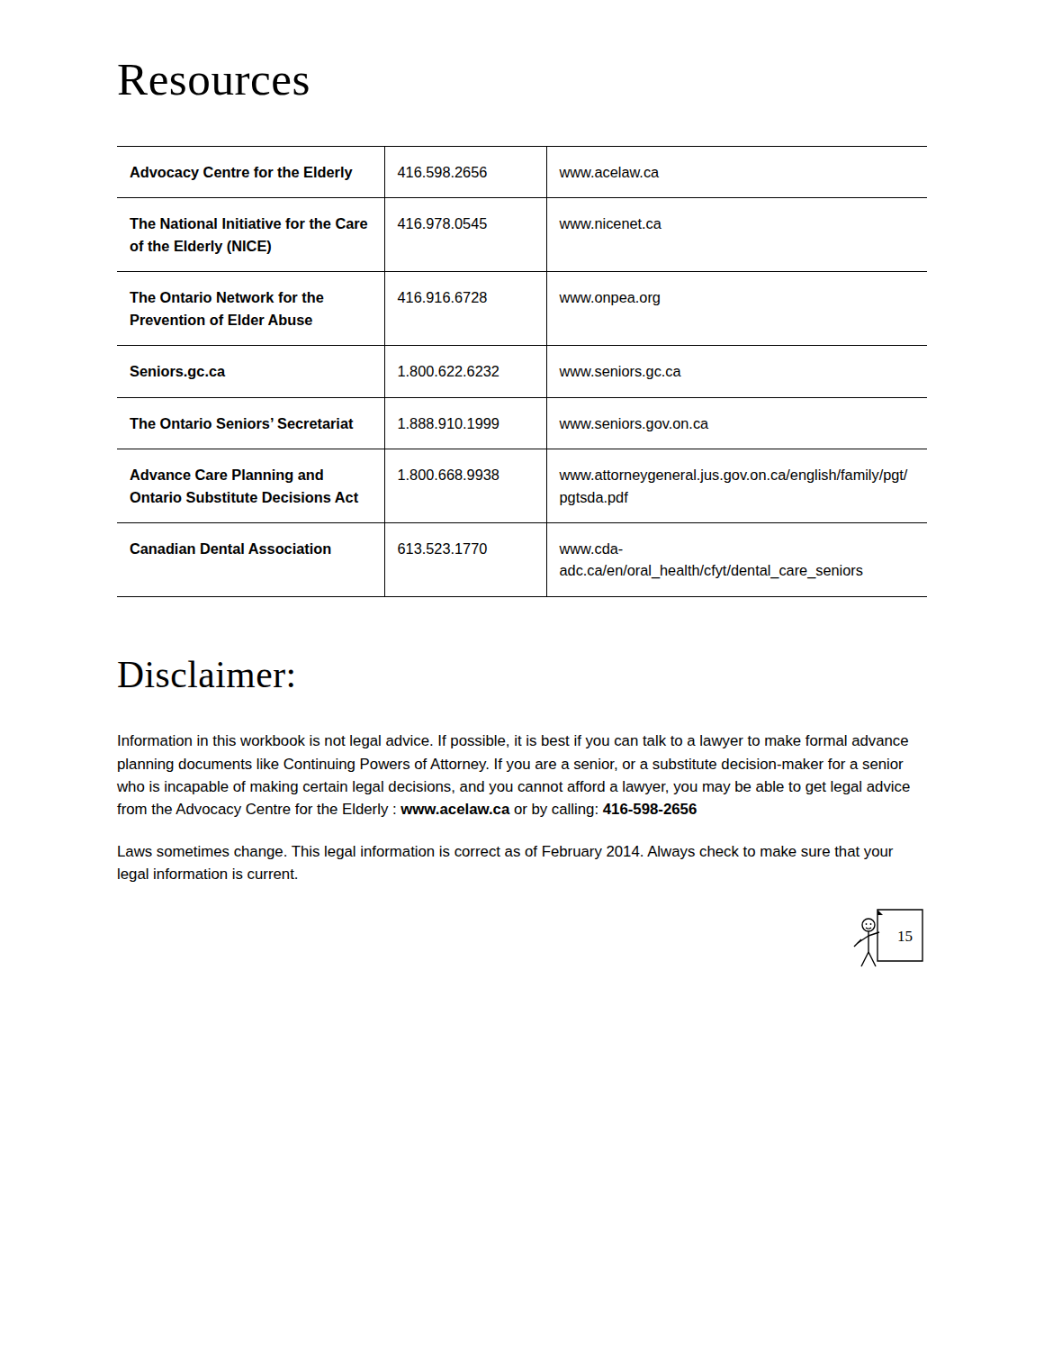Resources
| Advocacy Centre for the Elderly | 416.598.2656 | www.acelaw.ca |
| The National Initiative for the Care of the Elderly (NICE) | 416.978.0545 | www.nicenet.ca |
| The Ontario Network for the Prevention of Elder Abuse | 416.916.6728 | www.onpea.org |
| Seniors.gc.ca | 1.800.622.6232 | www.seniors.gc.ca |
| The Ontario Seniors’ Secretariat | 1.888.910.1999 | www.seniors.gov.on.ca |
| Advance Care Planning and Ontario Substitute Decisions Act | 1.800.668.9938 | www.attorneygeneral.jus.gov.on.ca/english/family/pgt/pgtsda.pdf |
| Canadian Dental Association | 613.523.1770 | www.cda-adc.ca/en/oral_health/cfyt/dental_care_seniors |
Disclaimer:
Information in this workbook is not legal advice. If possible, it is best if you can talk to a lawyer to make formal advance planning documents like Continuing Powers of Attorney. If you are a senior, or a substitute decision-maker for a senior who is incapable of making certain legal decisions, and you cannot afford a lawyer, you may be able to get legal advice from the Advocacy Centre for the Elderly : www.acelaw.ca or by calling: 416-598-2656
Laws sometimes change. This legal information is correct as of February 2014. Always check to make sure that your legal information is current.
15